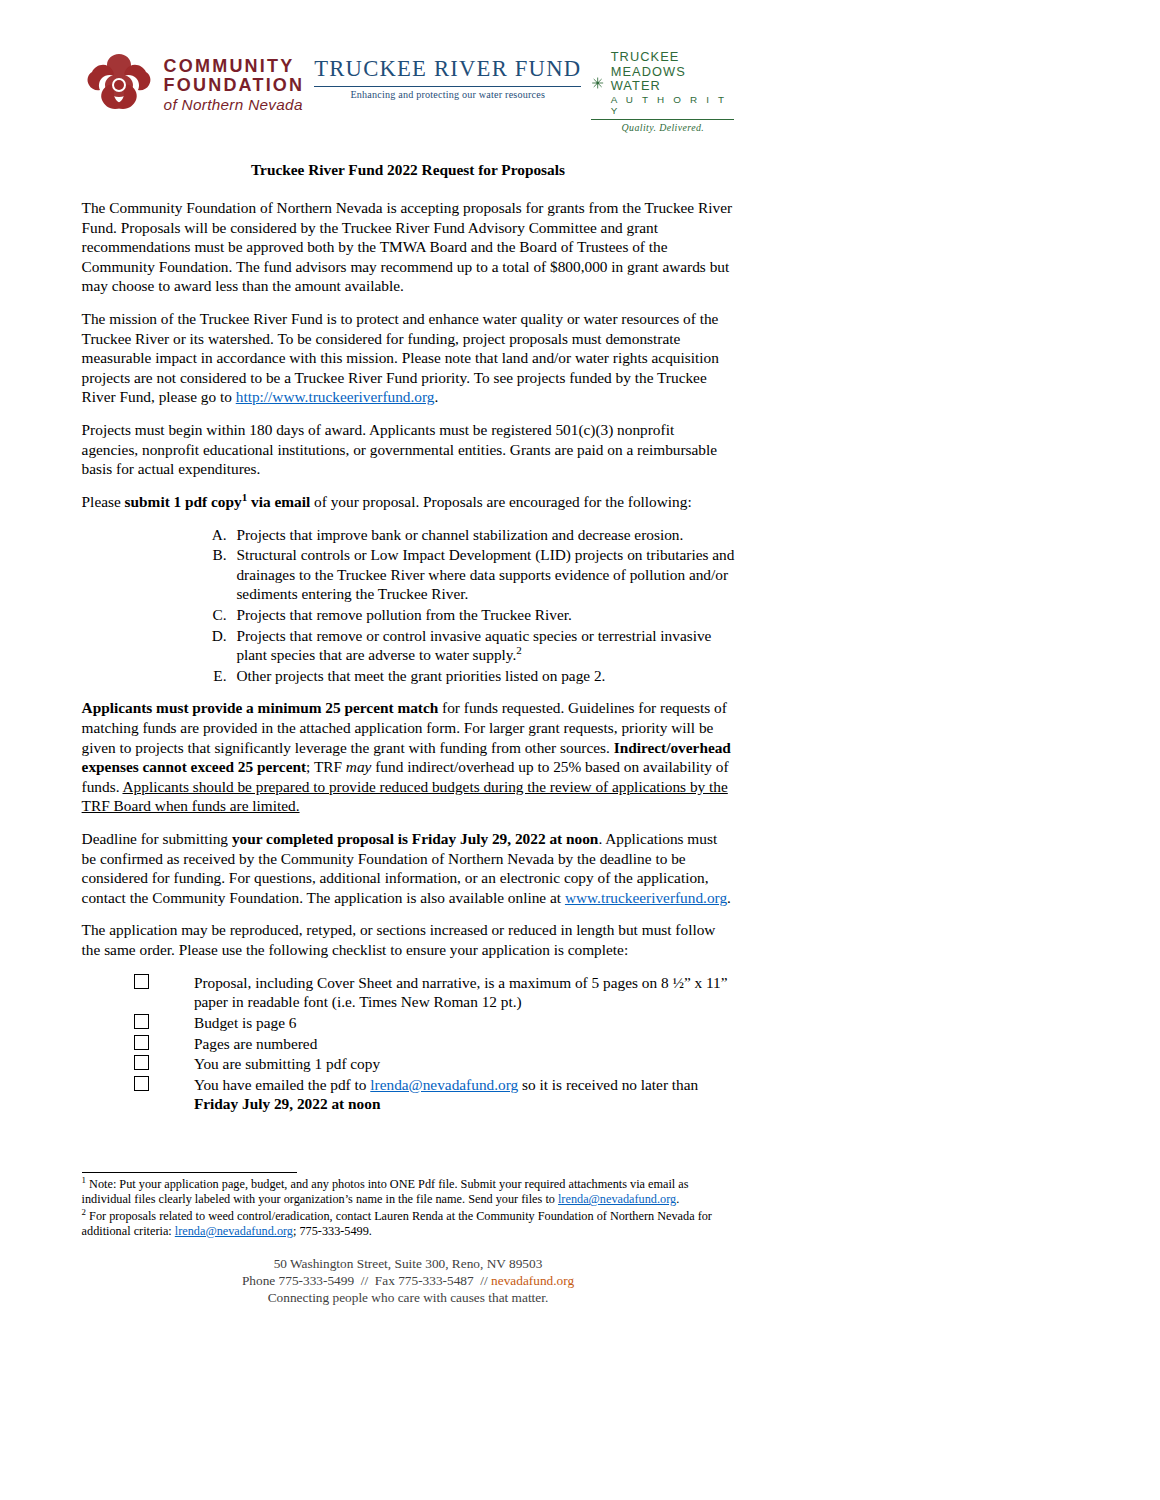COMMUNITY
FOUNDATION
of Northern Nevada
TRUCKEE RIVER FUND
Enhancing and protecting our water resources
TRUCKEE MEADOWS WATER
A U T H O R I T Y
Quality. Delivered.
Truckee River Fund 2022 Request for Proposals
The Community Foundation of Northern Nevada is accepting proposals for grants from the Truckee River Fund. Proposals will be considered by the Truckee River Fund Advisory Committee and grant recommendations must be approved both by the TMWA Board and the Board of Trustees of the Community Foundation. The fund advisors may recommend up to a total of $800,000 in grant awards but may choose to award less than the amount available.
The mission of the Truckee River Fund is to protect and enhance water quality or water resources of the Truckee River or its watershed. To be considered for funding, project proposals must demonstrate measurable impact in accordance with this mission. Please note that land and/or water rights acquisition projects are not considered to be a Truckee River Fund priority. To see projects funded by the Truckee River Fund, please go to http://www.truckeeriverfund.org.
Projects must begin within 180 days of award. Applicants must be registered 501(c)(3) nonprofit agencies, nonprofit educational institutions, or governmental entities. Grants are paid on a reimbursable basis for actual expenditures.
Please submit 1 pdf copy1 via email of your proposal. Proposals are encouraged for the following:
Projects that improve bank or channel stabilization and decrease erosion.
Structural controls or Low Impact Development (LID) projects on tributaries and drainages to the Truckee River where data supports evidence of pollution and/or sediments entering the Truckee River.
Projects that remove pollution from the Truckee River.
Projects that remove or control invasive aquatic species or terrestrial invasive plant species that are adverse to water supply.2
Other projects that meet the grant priorities listed on page 2.
Applicants must provide a minimum 25 percent match for funds requested. Guidelines for requests of matching funds are provided in the attached application form. For larger grant requests, priority will be given to projects that significantly leverage the grant with funding from other sources. Indirect/overhead expenses cannot exceed 25 percent; TRF may fund indirect/overhead up to 25% based on availability of funds. Applicants should be prepared to provide reduced budgets during the review of applications by the TRF Board when funds are limited.
Deadline for submitting your completed proposal is Friday July 29, 2022 at noon. Applications must be confirmed as received by the Community Foundation of Northern Nevada by the deadline to be considered for funding. For questions, additional information, or an electronic copy of the application, contact the Community Foundation. The application is also available online at www.truckeeriverfund.org.
The application may be reproduced, retyped, or sections increased or reduced in length but must follow the same order. Please use the following checklist to ensure your application is complete:
Proposal, including Cover Sheet and narrative, is a maximum of 5 pages on 8 ½” x 11” paper in readable font (i.e. Times New Roman 12 pt.)
Budget is page 6
Pages are numbered
You are submitting 1 pdf copy
You have emailed the pdf to lrenda@nevadafund.org so it is received no later than Friday July 29, 2022 at noon
1 Note: Put your application page, budget, and any photos into ONE Pdf file. Submit your required attachments via email as individual files clearly labeled with your organization’s name in the file name. Send your files to lrenda@nevadafund.org.
2 For proposals related to weed control/eradication, contact Lauren Renda at the Community Foundation of Northern Nevada for additional criteria: lrenda@nevadafund.org; 775-333-5499.
50 Washington Street, Suite 300, Reno, NV 89503
Phone 775-333-5499 // Fax 775-333-5487 // nevadafund.org
Connecting people who care with causes that matter.